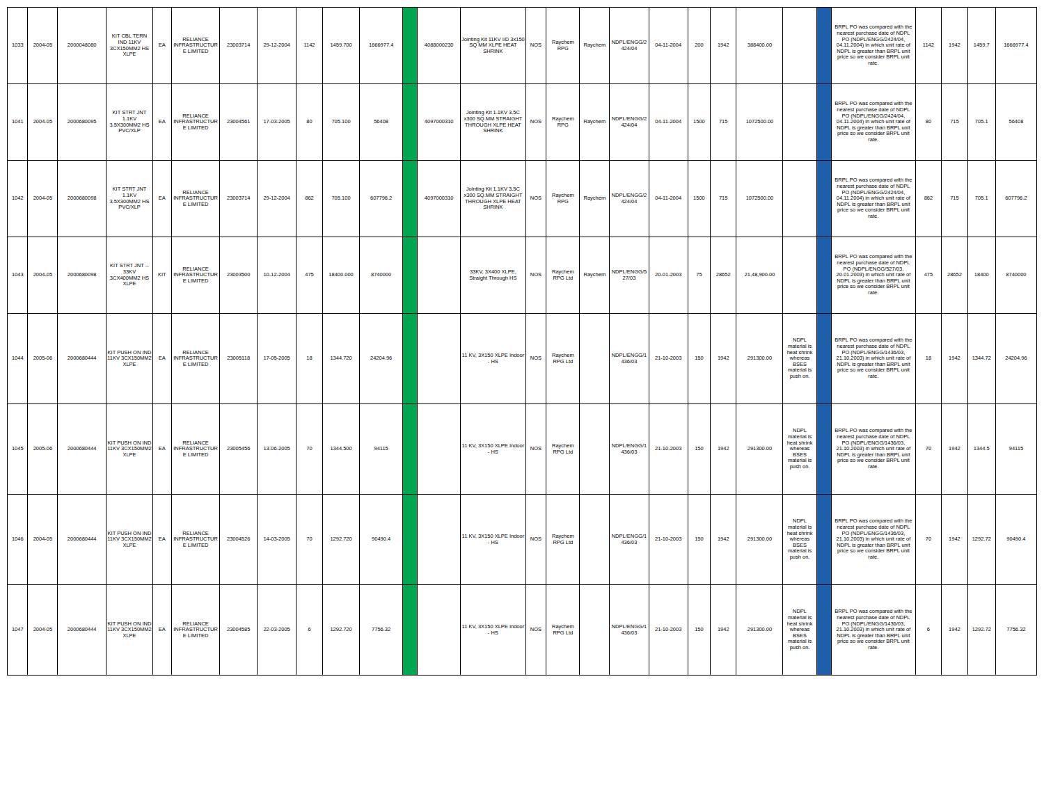| 1033 | 2004-05 | 2000048080 | KIT CBL TERN IND 11KV 3CX150MM2 HS XLPE | EA | RELIANCE INFRASTRUCTURE LIMITED | 23003714 | 29-12-2004 | 1142 | 1459.700 | 1666977.4 | | 4088000230 | Jointing Kit 11KV I/D 3x150 SQ MM XLPE HEAT SHRINK | NOS | Raychem RPG | Raychem | NDPL/ENGG/2424/04 | 04-11-2004 | 200 | 1942 | 388400.00 | | | BRPL PO was compared with the nearest purchase date of NDPL PO (NDPL/ENGG/2424/04, 04.11.2004) in which unit rate of NDPL is greater than BRPL unit price so we consider BRPL unit rate. | 1142 | 1942 | 1459.7 | 1666977.4 |
| 1041 | 2004-05 | 2000680095 | KIT STRT JNT 1.1KV 3.5X300MM2 HS PVC/XLP | EA | RELIANCE INFRASTRUCTURE LIMITED | 23004561 | 17-03-2005 | 80 | 705.100 | 56408 | | 4097000310 | Jointing Kit 1.1KV 3.5C x300 SQ.MM STRAIGHT THROUGH XLPE HEAT SHRINK | NOS | Raychem RPG | Raychem | NDPL/ENGG/2424/04 | 04-11-2004 | 1500 | 715 | 1072500.00 | | | BRPL PO was compared with the nearest purchase date of NDPL PO (NDPL/ENGG/2424/04, 04.11.2004) in which unit rate of NDPL is greater than BRPL unit price so we consider BRPL unit rate. | 80 | 715 | 705.1 | 56408 |
| 1042 | 2004-05 | 2000680098 | KIT STRT JNT 1.1KV 3.5X300MM2 HS PVC/XLP | EA | RELIANCE INFRASTRUCTURE LIMITED | 23003714 | 29-12-2004 | 862 | 705.100 | 607796.2 | | 4097000310 | Jointing Kit 1.1KV 3.5C x300 SQ.MM STRAIGHT THROUGH XLPE HEAT SHRINK | NOS | Raychem RPG | Raychem | NDPL/ENGG/2424/04 | 04-11-2004 | 1500 | 715 | 1072500.00 | | | BRPL PO was compared with the nearest purchase date of NDPL PO (NDPL/ENGG/2424/04, 04.11.2004) in which unit rate of NDPL is greater than BRPL unit price so we consider BRPL unit rate. | 862 | 715 | 705.1 | 607796.2 |
| 1043 | 2004-05 | 2000680098 | KIT STRT JNT -- 33KV 3CX400MM2 HS XLPE | KIT | RELIANCE INFRASTRUCTURE LIMITED | 23003500 | 10-12-2004 | 475 | 18400.000 | 8740000 | | | 33KV, 3X400 XLPE, Straight Through HS | NOS | Raychem RPG Ltd | Raychem | NDPL/ENGG/527/03 | 20-01-2003 | 75 | 28652 | 21,48,900.00 | | | BRPL PO was compared with the nearest purchase date of NDPL PO (NDPL/ENGG/527/03, 20.01.2003) in which unit rate of NDPL is greater than BRPL unit price so we consider BRPL unit rate. | 475 | 28652 | 18400 | 8740000 |
| 1044 | 2005-06 | 2000680444 | KIT PUSH ON IND 11KV 3CX150MM2 XLPE | EA | RELIANCE INFRASTRUCTURE LIMITED | 23005118 | 17-05-2005 | 18 | 1344.720 | 24204.96 | | | 11 KV, 3X150 XLPE Indoor - HS | NOS | Raychem RPG Ltd | | NDPL/ENGG/1436/03 | 21-10-2003 | 150 | 1942 | 291300.00 | NDPL material is heat shrink whereas BSES material is push on. | | BRPL PO was compared with the nearest purchase date of NDPL PO (NDPL/ENGG/1436/03, 21.10.2003) in which unit rate of NDPL is greater than BRPL unit price so we consider BRPL unit rate. | 18 | 1942 | 1344.72 | 24204.96 |
| 1045 | 2005-06 | 2000680444 | KIT PUSH ON IND 11KV 3CX150MM2 XLPE | EA | RELIANCE INFRASTRUCTURE LIMITED | 23005456 | 13-06-2005 | 70 | 1344.500 | 94115 | | | 11 KV, 3X150 XLPE Indoor - HS | NOS | Raychem RPG Ltd | | NDPL/ENGG/1436/03 | 21-10-2003 | 150 | 1942 | 291300.00 | NDPL material is heat shrink whereas BSES material is push on. | | BRPL PO was compared with the nearest purchase date of NDPL PO (NDPL/ENGG/1436/03, 21.10.2003) in which unit rate of NDPL is greater than BRPL unit price so we consider BRPL unit rate. | 70 | 1942 | 1344.5 | 94115 |
| 1046 | 2004-05 | 2000680444 | KIT PUSH ON IND 11KV 3CX150MM2 XLPE | EA | RELIANCE INFRASTRUCTURE LIMITED | 23004526 | 14-03-2005 | 70 | 1292.720 | 90490.4 | | | 11 KV, 3X150 XLPE Indoor - HS | NOS | Raychem RPG Ltd | | NDPL/ENGG/1436/03 | 21-10-2003 | 150 | 1942 | 291300.00 | NDPL material is heat shrink whereas BSES material is push on. | | BRPL PO was compared with the nearest purchase date of NDPL PO (NDPL/ENGG/1436/03, 21.10.2003) in which unit rate of NDPL is greater than BRPL unit price so we consider BRPL unit rate. | 70 | 1942 | 1292.72 | 90490.4 |
| 1047 | 2004-05 | 2000680444 | KIT PUSH ON IND 11KV 3CX150MM2 XLPE | EA | RELIANCE INFRASTRUCTURE LIMITED | 23004585 | 22-03-2005 | 6 | 1292.720 | 7756.32 | | | 11 KV, 3X150 XLPE Indoor - HS | NOS | Raychem RPG Ltd | | NDPL/ENGG/1436/03 | 21-10-2003 | 150 | 1942 | 291300.00 | NDPL material is heat shrink whereas BSES material is push on. | | BRPL PO was compared with the nearest purchase date of NDPL PO (NDPL/ENGG/1436/03, 21.10.2003) in which unit rate of NDPL is greater than BRPL unit price so we consider BRPL unit rate. | 6 | 1942 | 1292.72 | 7756.32 |